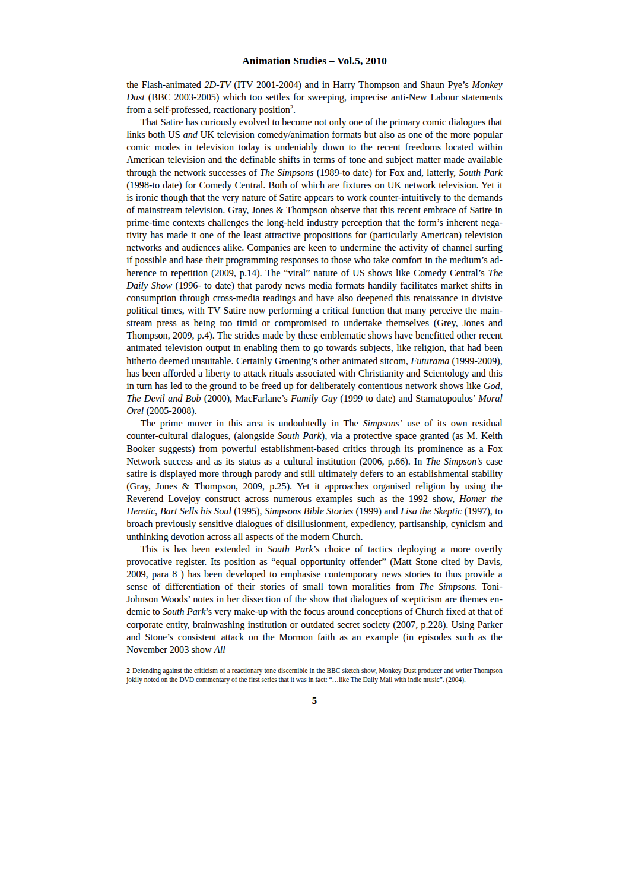Animation Studies – Vol.5, 2010
the Flash-animated 2D-TV (ITV 2001-2004) and in Harry Thompson and Shaun Pye’s Monkey Dust (BBC 2003-2005) which too settles for sweeping, imprecise anti-New Labour statements from a self-professed, reactionary position2.
That Satire has curiously evolved to become not only one of the primary comic dialogues that links both US and UK television comedy/animation formats but also as one of the more popular comic modes in television today is undeniably down to the recent freedoms located within American television and the definable shifts in terms of tone and subject matter made available through the network successes of The Simpsons (1989-to date) for Fox and, latterly, South Park (1998-to date) for Comedy Central. Both of which are fixtures on UK network television. Yet it is ironic though that the very nature of Satire appears to work counter-intuitively to the demands of mainstream television. Gray, Jones & Thompson observe that this recent embrace of Satire in prime-time contexts challenges the long-held industry perception that the form’s inherent negativity has made it one of the least attractive propositions for (particularly American) television networks and audiences alike. Companies are keen to undermine the activity of channel surfing if possible and base their programming responses to those who take comfort in the medium’s adherence to repetition (2009, p.14). The “viral” nature of US shows like Comedy Central’s The Daily Show (1996- to date) that parody news media formats handily facilitates market shifts in consumption through cross-media readings and have also deepened this renaissance in divisive political times, with TV Satire now performing a critical function that many perceive the mainstream press as being too timid or compromised to undertake themselves (Grey, Jones and Thompson, 2009, p.4). The strides made by these emblematic shows have benefitted other recent animated television output in enabling them to go towards subjects, like religion, that had been hitherto deemed unsuitable. Certainly Groening’s other animated sitcom, Futurama (1999-2009), has been afforded a liberty to attack rituals associated with Christianity and Scientology and this in turn has led to the ground to be freed up for deliberately contentious network shows like God, The Devil and Bob (2000), MacFarlane’s Family Guy (1999 to date) and Stamatopoulos’ Moral Orel (2005-2008).
The prime mover in this area is undoubtedly in The Simpsons’ use of its own residual counter-cultural dialogues, (alongside South Park), via a protective space granted (as M. Keith Booker suggests) from powerful establishment-based critics through its prominence as a Fox Network success and as its status as a cultural institution (2006, p.66). In The Simpson’s case satire is displayed more through parody and still ultimately defers to an establishmental stability (Gray, Jones & Thompson, 2009, p.25). Yet it approaches organised religion by using the Reverend Lovejoy construct across numerous examples such as the 1992 show, Homer the Heretic, Bart Sells his Soul (1995), Simpsons Bible Stories (1999) and Lisa the Skeptic (1997), to broach previously sensitive dialogues of disillusionment, expediency, partisanship, cynicism and unthinking devotion across all aspects of the modern Church.
This is has been extended in South Park’s choice of tactics deploying a more overtly provocative register. Its position as “equal opportunity offender” (Matt Stone cited by Davis, 2009, para 8 ) has been developed to emphasise contemporary news stories to thus provide a sense of differentiation of their stories of small town moralities from The Simpsons. Toni-Johnson Woods’ notes in her dissection of the show that dialogues of scepticism are themes endemic to South Park’s very make-up with the focus around conceptions of Church fixed at that of corporate entity, brainwashing institution or outdated secret society (2007, p.228). Using Parker and Stone’s consistent attack on the Mormon faith as an example (in episodes such as the November 2003 show All
2 Defending against the criticism of a reactionary tone discernible in the BBC sketch show, Monkey Dust producer and writer Thompson jokily noted on the DVD commentary of the first series that it was in fact: “…like The Daily Mail with indie music”. (2004).
5